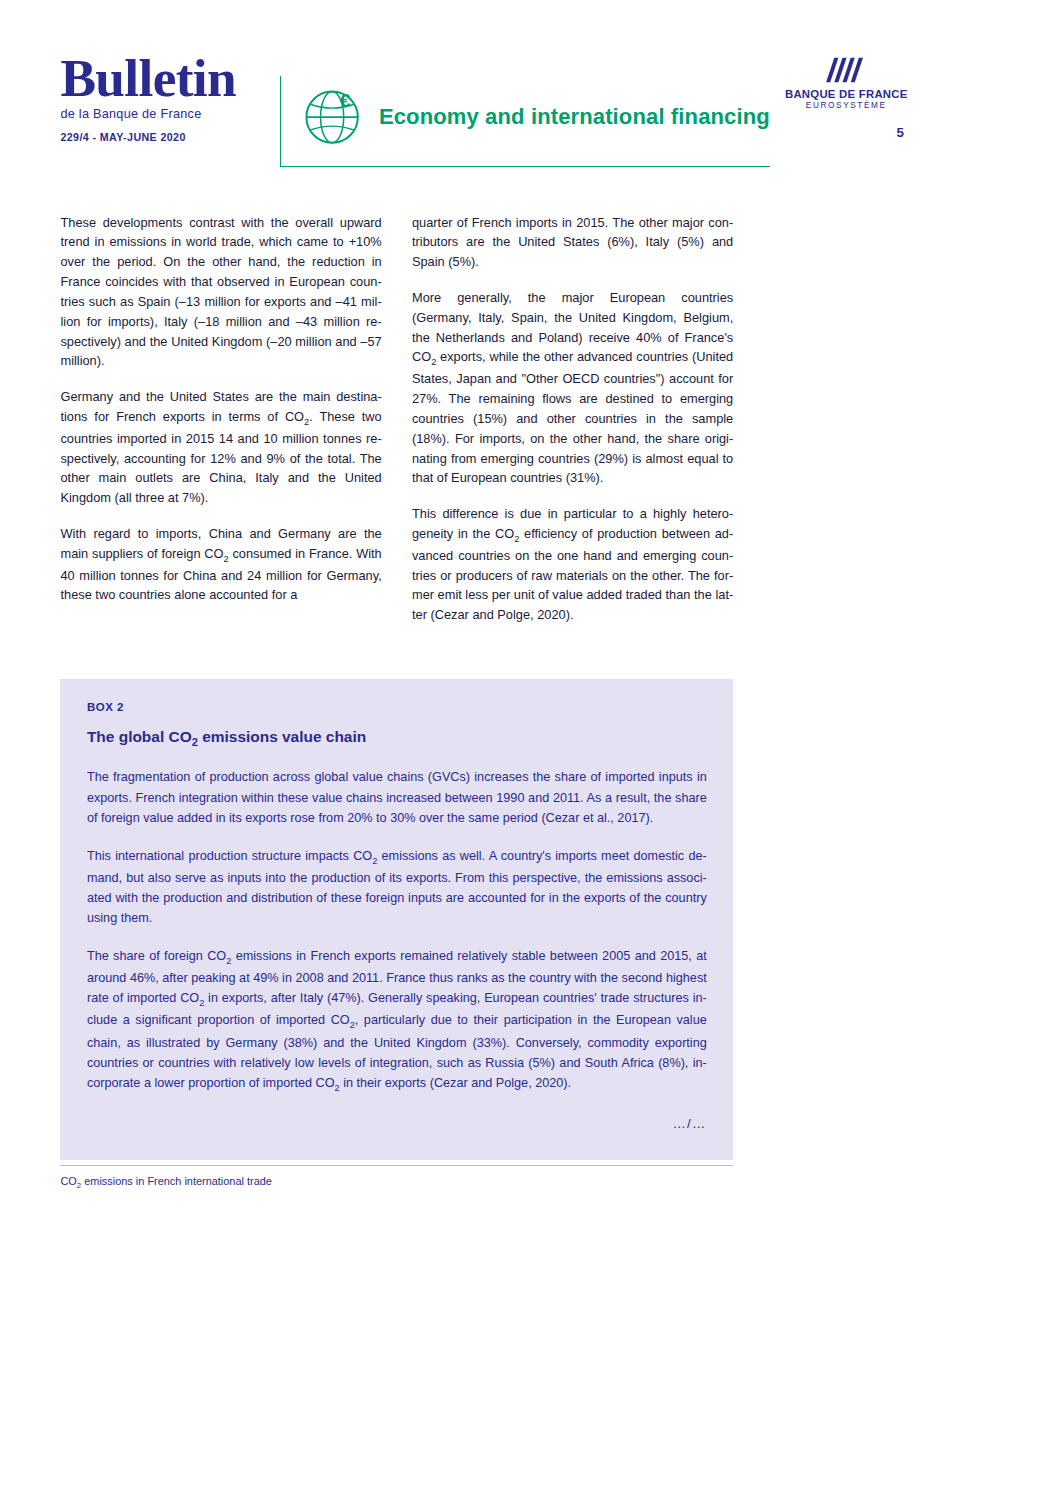Bulletin
de la Banque de France
229/4 - MAY-JUNE 2020
€
Economy and international financing
BANQUE DE FRANCE
EUROSYSTÈME
5
These developments contrast with the overall upward trend in emissions in world trade, which came to +10% over the period. On the other hand, the reduction in France coincides with that observed in European countries such as Spain (–13 million for exports and –41 million for imports), Italy (–18 million and –43 million respectively) and the United Kingdom (–20 million and –57 million).
Germany and the United States are the main destinations for French exports in terms of CO2. These two countries imported in 2015 14 and 10 million tonnes respectively, accounting for 12% and 9% of the total. The other main outlets are China, Italy and the United Kingdom (all three at 7%).
With regard to imports, China and Germany are the main suppliers of foreign CO2 consumed in France. With 40 million tonnes for China and 24 million for Germany, these two countries alone accounted for a
quarter of French imports in 2015. The other major contributors are the United States (6%), Italy (5%) and Spain (5%).
More generally, the major European countries (Germany, Italy, Spain, the United Kingdom, Belgium, the Netherlands and Poland) receive 40% of France's CO2 exports, while the other advanced countries (United States, Japan and "Other OECD countries") account for 27%. The remaining flows are destined to emerging countries (15%) and other countries in the sample (18%). For imports, on the other hand, the share originating from emerging countries (29%) is almost equal to that of European countries (31%).
This difference is due in particular to a highly heterogeneity in the CO2 efficiency of production between advanced countries on the one hand and emerging countries or producers of raw materials on the other. The former emit less per unit of value added traded than the latter (Cezar and Polge, 2020).
BOX 2
The global CO2 emissions value chain
The fragmentation of production across global value chains (GVCs) increases the share of imported inputs in exports. French integration within these value chains increased between 1990 and 2011. As a result, the share of foreign value added in its exports rose from 20% to 30% over the same period (Cezar et al., 2017).
This international production structure impacts CO2 emissions as well. A country's imports meet domestic demand, but also serve as inputs into the production of its exports. From this perspective, the emissions associated with the production and distribution of these foreign inputs are accounted for in the exports of the country using them.
The share of foreign CO2 emissions in French exports remained relatively stable between 2005 and 2015, at around 46%, after peaking at 49% in 2008 and 2011. France thus ranks as the country with the second highest rate of imported CO2 in exports, after Italy (47%). Generally speaking, European countries' trade structures include a significant proportion of imported CO2, particularly due to their participation in the European value chain, as illustrated by Germany (38%) and the United Kingdom (33%). Conversely, commodity exporting countries or countries with relatively low levels of integration, such as Russia (5%) and South Africa (8%), incorporate a lower proportion of imported CO2 in their exports (Cezar and Polge, 2020).
…/…
CO2 emissions in French international trade